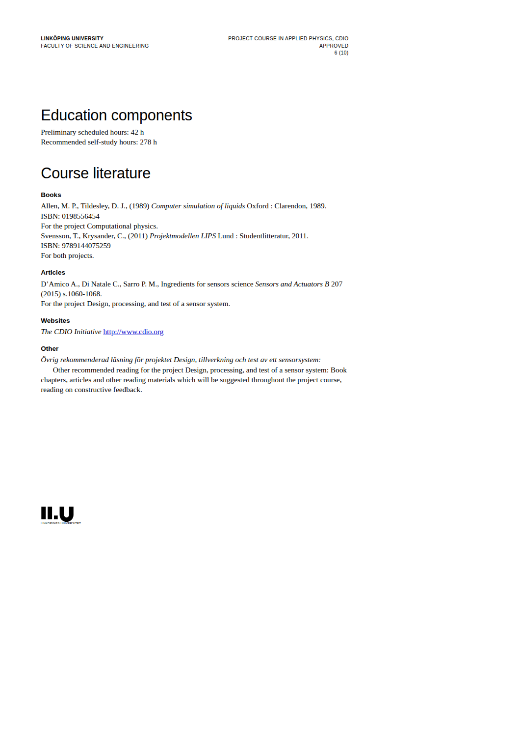Linköping University
Faculty of Science and Engineering
Project course in applied physics, CDIO
Approved
6 (10)
Education components
Preliminary scheduled hours: 42 h
Recommended self-study hours: 278 h
Course literature
Books
Allen, M. P., Tildesley, D. J., (1989) Computer simulation of liquids Oxford : Clarendon, 1989.
ISBN: 0198556454
For the project Computational physics.
Svensson, T., Krysander, C., (2011) Projektmodellen LIPS Lund : Studentlitteratur, 2011.
ISBN: 9789144075259
For both projects.
Articles
D’Amico A., Di Natale C., Sarro P. M., Ingredients for sensors science Sensors and Actuators B 207 (2015) s.1060-1068.
For the project Design, processing, and test of a sensor system.
Websites
The CDIO Initiative http://www.cdio.org
Other
Övrig rekommenderad läsning för projektet Design, tillverkning och test av ett sensorsystem:
Other recommended reading for the project Design, processing, and test of a sensor system: Book chapters, articles and other reading materials which will be suggested throughout the project course, reading on constructive feedback.
LINKÖPINGS UNIVERSITET